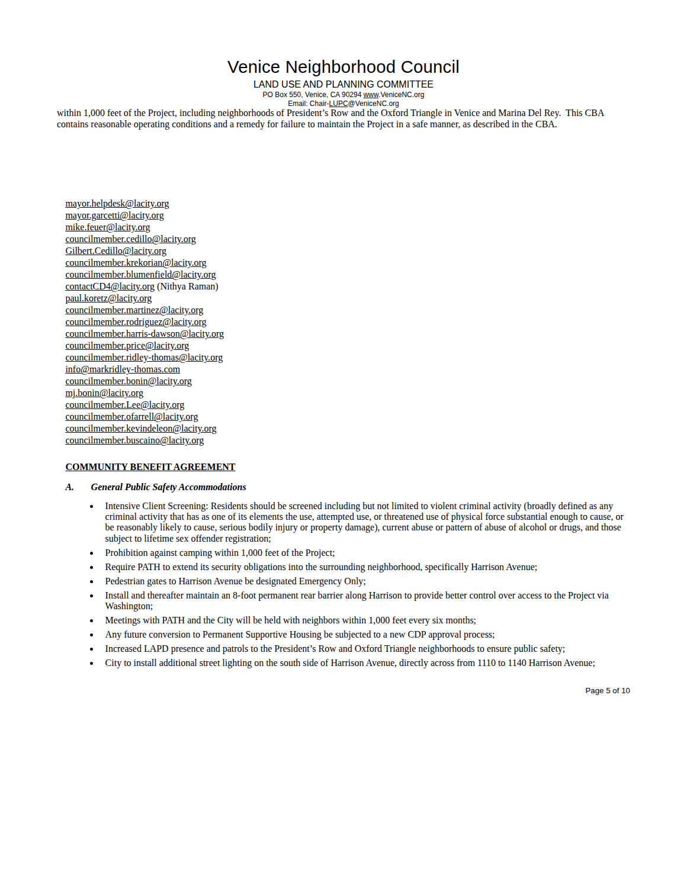Venice Neighborhood Council
LAND USE AND PLANNING COMMITTEE
PO Box 550, Venice, CA 90294 www.VeniceNC.org
Email: Chair-LUPC@VeniceNC.org
within 1,000 feet of the Project, including neighborhoods of President’s Row and the Oxford Triangle in Venice and Marina Del Rey. This CBA contains reasonable operating conditions and a remedy for failure to maintain the Project in a safe manner, as described in the CBA.
mayor.helpdesk@lacity.org
mayor.garcetti@lacity.org
mike.feuer@lacity.org
councilmember.cedillo@lacity.org
Gilbert.Cedillo@lacity.org
councilmember.krekorian@lacity.org
councilmember.blumenfield@lacity.org
contactCD4@lacity.org (Nithya Raman)
paul.koretz@lacity.org
councilmember.martinez@lacity.org
councilmember.rodriguez@lacity.org
councilmember.harris-dawson@lacity.org
councilmember.price@lacity.org
councilmember.ridley-thomas@lacity.org
info@markridley-thomas.com
councilmember.bonin@lacity.org
mj.bonin@lacity.org
councilmember.Lee@lacity.org
councilmember.ofarrell@lacity.org
councilmember.kevindeleon@lacity.org
councilmember.buscaino@lacity.org
COMMUNITY BENEFIT AGREEMENT
A. General Public Safety Accommodations
Intensive Client Screening: Residents should be screened including but not limited to violent criminal activity (broadly defined as any criminal activity that has as one of its elements the use, attempted use, or threatened use of physical force substantial enough to cause, or be reasonably likely to cause, serious bodily injury or property damage), current abuse or pattern of abuse of alcohol or drugs, and those subject to lifetime sex offender registration;
Prohibition against camping within 1,000 feet of the Project;
Require PATH to extend its security obligations into the surrounding neighborhood, specifically Harrison Avenue;
Pedestrian gates to Harrison Avenue be designated Emergency Only;
Install and thereafter maintain an 8-foot permanent rear barrier along Harrison to provide better control over access to the Project via Washington;
Meetings with PATH and the City will be held with neighbors within 1,000 feet every six months;
Any future conversion to Permanent Supportive Housing be subjected to a new CDP approval process;
Increased LAPD presence and patrols to the President’s Row and Oxford Triangle neighborhoods to ensure public safety;
City to install additional street lighting on the south side of Harrison Avenue, directly across from 1110 to 1140 Harrison Avenue;
Page 5 of 10